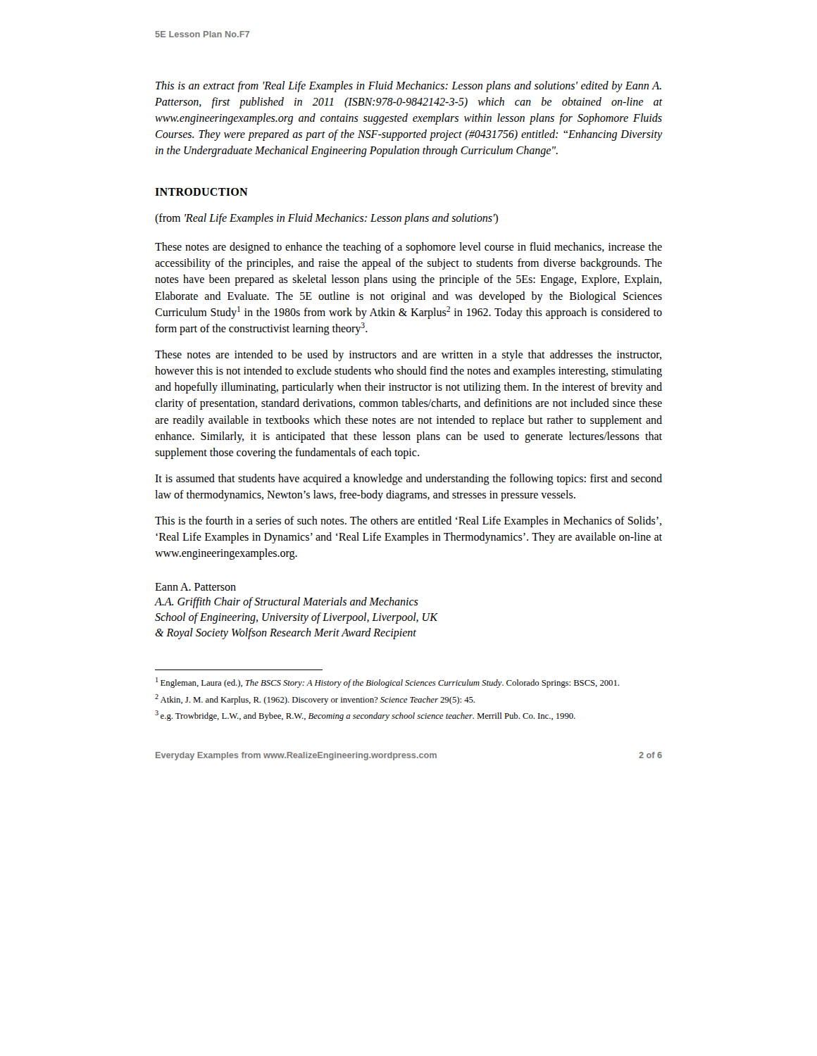5E Lesson Plan No.F7
This is an extract from 'Real Life Examples in Fluid Mechanics: Lesson plans and solutions' edited by Eann A. Patterson, first published in 2011 (ISBN:978-0-9842142-3-5) which can be obtained on-line at www.engineeringexamples.org and contains suggested exemplars within lesson plans for Sophomore Fluids Courses. They were prepared as part of the NSF-supported project (#0431756) entitled: “Enhancing Diversity in the Undergraduate Mechanical Engineering Population through Curriculum Change".
INTRODUCTION
(from 'Real Life Examples in Fluid Mechanics: Lesson plans and solutions')
These notes are designed to enhance the teaching of a sophomore level course in fluid mechanics, increase the accessibility of the principles, and raise the appeal of the subject to students from diverse backgrounds. The notes have been prepared as skeletal lesson plans using the principle of the 5Es: Engage, Explore, Explain, Elaborate and Evaluate. The 5E outline is not original and was developed by the Biological Sciences Curriculum Study1 in the 1980s from work by Atkin & Karplus2 in 1962. Today this approach is considered to form part of the constructivist learning theory3.
These notes are intended to be used by instructors and are written in a style that addresses the instructor, however this is not intended to exclude students who should find the notes and examples interesting, stimulating and hopefully illuminating, particularly when their instructor is not utilizing them. In the interest of brevity and clarity of presentation, standard derivations, common tables/charts, and definitions are not included since these are readily available in textbooks which these notes are not intended to replace but rather to supplement and enhance. Similarly, it is anticipated that these lesson plans can be used to generate lectures/lessons that supplement those covering the fundamentals of each topic.
It is assumed that students have acquired a knowledge and understanding the following topics: first and second law of thermodynamics, Newton’s laws, free-body diagrams, and stresses in pressure vessels.
This is the fourth in a series of such notes. The others are entitled ‘Real Life Examples in Mechanics of Solids’, ‘Real Life Examples in Dynamics’ and ‘Real Life Examples in Thermodynamics’. They are available on-line at www.engineeringexamples.org.
Eann A. Patterson
A.A. Griffith Chair of Structural Materials and Mechanics
School of Engineering, University of Liverpool, Liverpool, UK
& Royal Society Wolfson Research Merit Award Recipient
1 Engleman, Laura (ed.), The BSCS Story: A History of the Biological Sciences Curriculum Study. Colorado Springs: BSCS, 2001.
2 Atkin, J. M. and Karplus, R. (1962). Discovery or invention? Science Teacher 29(5): 45.
3e.g. Trowbridge, L.W., and Bybee, R.W., Becoming a secondary school science teacher. Merrill Pub. Co. Inc., 1990.
Everyday Examples from www.RealizeEngineering.wordpress.com 2 of 6